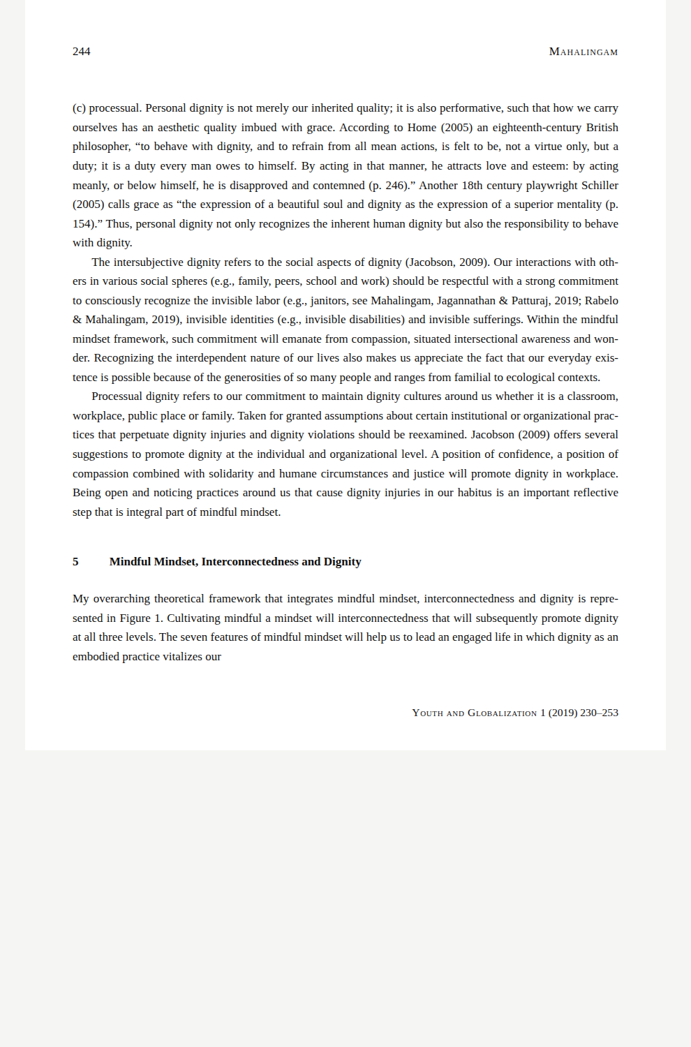244 Mahalingam
(c) processual. Personal dignity is not merely our inherited quality; it is also performative, such that how we carry ourselves has an aesthetic quality imbued with grace. According to Home (2005) an eighteenth-century British philosopher, “to behave with dignity, and to refrain from all mean actions, is felt to be, not a virtue only, but a duty; it is a duty every man owes to himself. By acting in that manner, he attracts love and esteem: by acting meanly, or below himself, he is disapproved and contemned (p. 246).” Another 18th century playwright Schiller (2005) calls grace as “the expression of a beautiful soul and dignity as the expression of a superior mentality (p. 154).” Thus, personal dignity not only recognizes the inherent human dignity but also the responsibility to behave with dignity.
The intersubjective dignity refers to the social aspects of dignity (Jacobson, 2009). Our interactions with others in various social spheres (e.g., family, peers, school and work) should be respectful with a strong commitment to consciously recognize the invisible labor (e.g., janitors, see Mahalingam, Jagannathan & Patturaj, 2019; Rabelo & Mahalingam, 2019), invisible identities (e.g., invisible disabilities) and invisible sufferings. Within the mindful mindset framework, such commitment will emanate from compassion, situated intersectional awareness and wonder. Recognizing the interdependent nature of our lives also makes us appreciate the fact that our everyday existence is possible because of the generosities of so many people and ranges from familial to ecological contexts.
Processual dignity refers to our commitment to maintain dignity cultures around us whether it is a classroom, workplace, public place or family. Taken for granted assumptions about certain institutional or organizational practices that perpetuate dignity injuries and dignity violations should be reexamined. Jacobson (2009) offers several suggestions to promote dignity at the individual and organizational level. A position of confidence, a position of compassion combined with solidarity and humane circumstances and justice will promote dignity in workplace. Being open and noticing practices around us that cause dignity injuries in our habitus is an important reflective step that is integral part of mindful mindset.
5 Mindful Mindset, Interconnectedness and Dignity
My overarching theoretical framework that integrates mindful mindset, interconnectedness and dignity is represented in Figure 1. Cultivating mindful a mindset will interconnectedness that will subsequently promote dignity at all three levels. The seven features of mindful mindset will help us to lead an engaged life in which dignity as an embodied practice vitalizes our
Youth and Globalization 1 (2019) 230–253